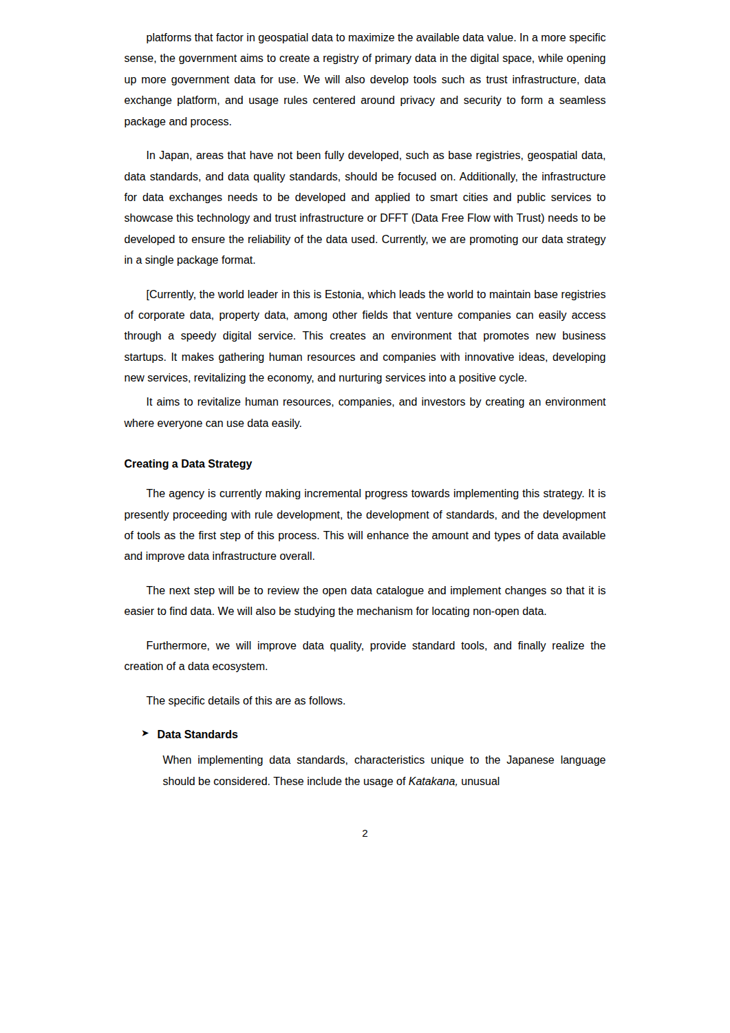platforms that factor in geospatial data to maximize the available data value. In a more specific sense, the government aims to create a registry of primary data in the digital space, while opening up more government data for use. We will also develop tools such as trust infrastructure, data exchange platform, and usage rules centered around privacy and security to form a seamless package and process.
In Japan, areas that have not been fully developed, such as base registries, geospatial data, data standards, and data quality standards, should be focused on. Additionally, the infrastructure for data exchanges needs to be developed and applied to smart cities and public services to showcase this technology and trust infrastructure or DFFT (Data Free Flow with Trust) needs to be developed to ensure the reliability of the data used. Currently, we are promoting our data strategy in a single package format.
[Currently, the world leader in this is Estonia, which leads the world to maintain base registries of corporate data, property data, among other fields that venture companies can easily access through a speedy digital service. This creates an environment that promotes new business startups. It makes gathering human resources and companies with innovative ideas, developing new services, revitalizing the economy, and nurturing services into a positive cycle.
It aims to revitalize human resources, companies, and investors by creating an environment where everyone can use data easily.
Creating a Data Strategy
The agency is currently making incremental progress towards implementing this strategy. It is presently proceeding with rule development, the development of standards, and the development of tools as the first step of this process. This will enhance the amount and types of data available and improve data infrastructure overall.
The next step will be to review the open data catalogue and implement changes so that it is easier to find data. We will also be studying the mechanism for locating non-open data.
Furthermore, we will improve data quality, provide standard tools, and finally realize the creation of a data ecosystem.
The specific details of this are as follows.
Data Standards
When implementing data standards, characteristics unique to the Japanese language should be considered. These include the usage of Katakana, unusual
2